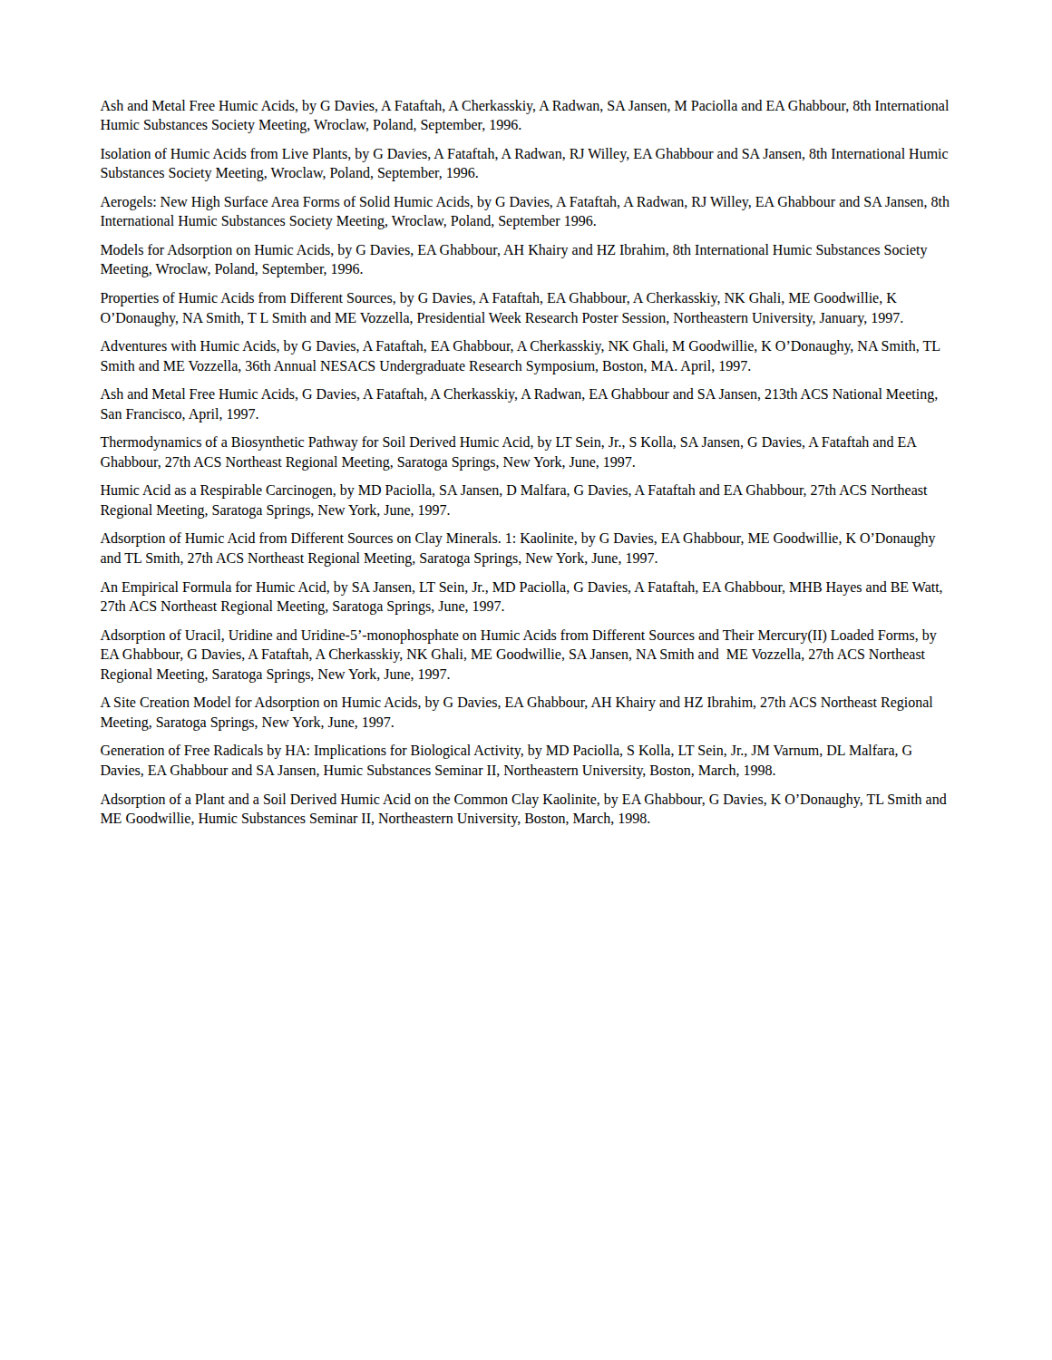Ash and Metal Free Humic Acids, by G Davies, A Fataftah, A Cherkasskiy, A Radwan, SA Jansen, M Paciolla and EA Ghabbour, 8th International Humic Substances Society Meeting, Wroclaw, Poland, September, 1996.
Isolation of Humic Acids from Live Plants, by G Davies, A Fataftah, A Radwan, RJ Willey, EA Ghabbour and SA Jansen, 8th International Humic Substances Society Meeting, Wroclaw, Poland, September, 1996.
Aerogels: New High Surface Area Forms of Solid Humic Acids, by G Davies, A Fataftah, A Radwan, RJ Willey, EA Ghabbour and SA Jansen, 8th International Humic Substances Society Meeting, Wroclaw, Poland, September 1996.
Models for Adsorption on Humic Acids, by G Davies, EA Ghabbour, AH Khairy and HZ Ibrahim, 8th International Humic Substances Society Meeting, Wroclaw, Poland, September, 1996.
Properties of Humic Acids from Different Sources, by G Davies, A Fataftah, EA Ghabbour, A Cherkasskiy, NK Ghali, ME Goodwillie, K O’Donaughy, NA Smith, T L Smith and ME Vozzella, Presidential Week Research Poster Session, Northeastern University, January, 1997.
Adventures with Humic Acids, by G Davies, A Fataftah, EA Ghabbour, A Cherkasskiy, NK Ghali, M Goodwillie, K O’Donaughy, NA Smith, TL Smith and ME Vozzella, 36th Annual NESACS Undergraduate Research Symposium, Boston, MA. April, 1997.
Ash and Metal Free Humic Acids, G Davies, A Fataftah, A Cherkasskiy, A Radwan, EA Ghabbour and SA Jansen, 213th ACS National Meeting, San Francisco, April, 1997.
Thermodynamics of a Biosynthetic Pathway for Soil Derived Humic Acid, by LT Sein, Jr., S Kolla, SA Jansen, G Davies, A Fataftah and EA Ghabbour, 27th ACS Northeast Regional Meeting, Saratoga Springs, New York, June, 1997.
Humic Acid as a Respirable Carcinogen, by MD Paciolla, SA Jansen, D Malfara, G Davies, A Fataftah and EA Ghabbour, 27th ACS Northeast Regional Meeting, Saratoga Springs, New York, June, 1997.
Adsorption of Humic Acid from Different Sources on Clay Minerals. 1: Kaolinite, by G Davies, EA Ghabbour, ME Goodwillie, K O’Donaughy and TL Smith, 27th ACS Northeast Regional Meeting, Saratoga Springs, New York, June, 1997.
An Empirical Formula for Humic Acid, by SA Jansen, LT Sein, Jr., MD Paciolla, G Davies, A Fataftah, EA Ghabbour, MHB Hayes and BE Watt, 27th ACS Northeast Regional Meeting, Saratoga Springs, June, 1997.
Adsorption of Uracil, Uridine and Uridine-5’-monophosphate on Humic Acids from Different Sources and Their Mercury(II) Loaded Forms, by EA Ghabbour, G Davies, A Fataftah, A Cherkasskiy, NK Ghali, ME Goodwillie, SA Jansen, NA Smith and ME Vozzella, 27th ACS Northeast Regional Meeting, Saratoga Springs, New York, June, 1997.
A Site Creation Model for Adsorption on Humic Acids, by G Davies, EA Ghabbour, AH Khairy and HZ Ibrahim, 27th ACS Northeast Regional Meeting, Saratoga Springs, New York, June, 1997.
Generation of Free Radicals by HA: Implications for Biological Activity, by MD Paciolla, S Kolla, LT Sein, Jr., JM Varnum, DL Malfara, G Davies, EA Ghabbour and SA Jansen, Humic Substances Seminar II, Northeastern University, Boston, March, 1998.
Adsorption of a Plant and a Soil Derived Humic Acid on the Common Clay Kaolinite, by EA Ghabbour, G Davies, K O’Donaughy, TL Smith and ME Goodwillie, Humic Substances Seminar II, Northeastern University, Boston, March, 1998.